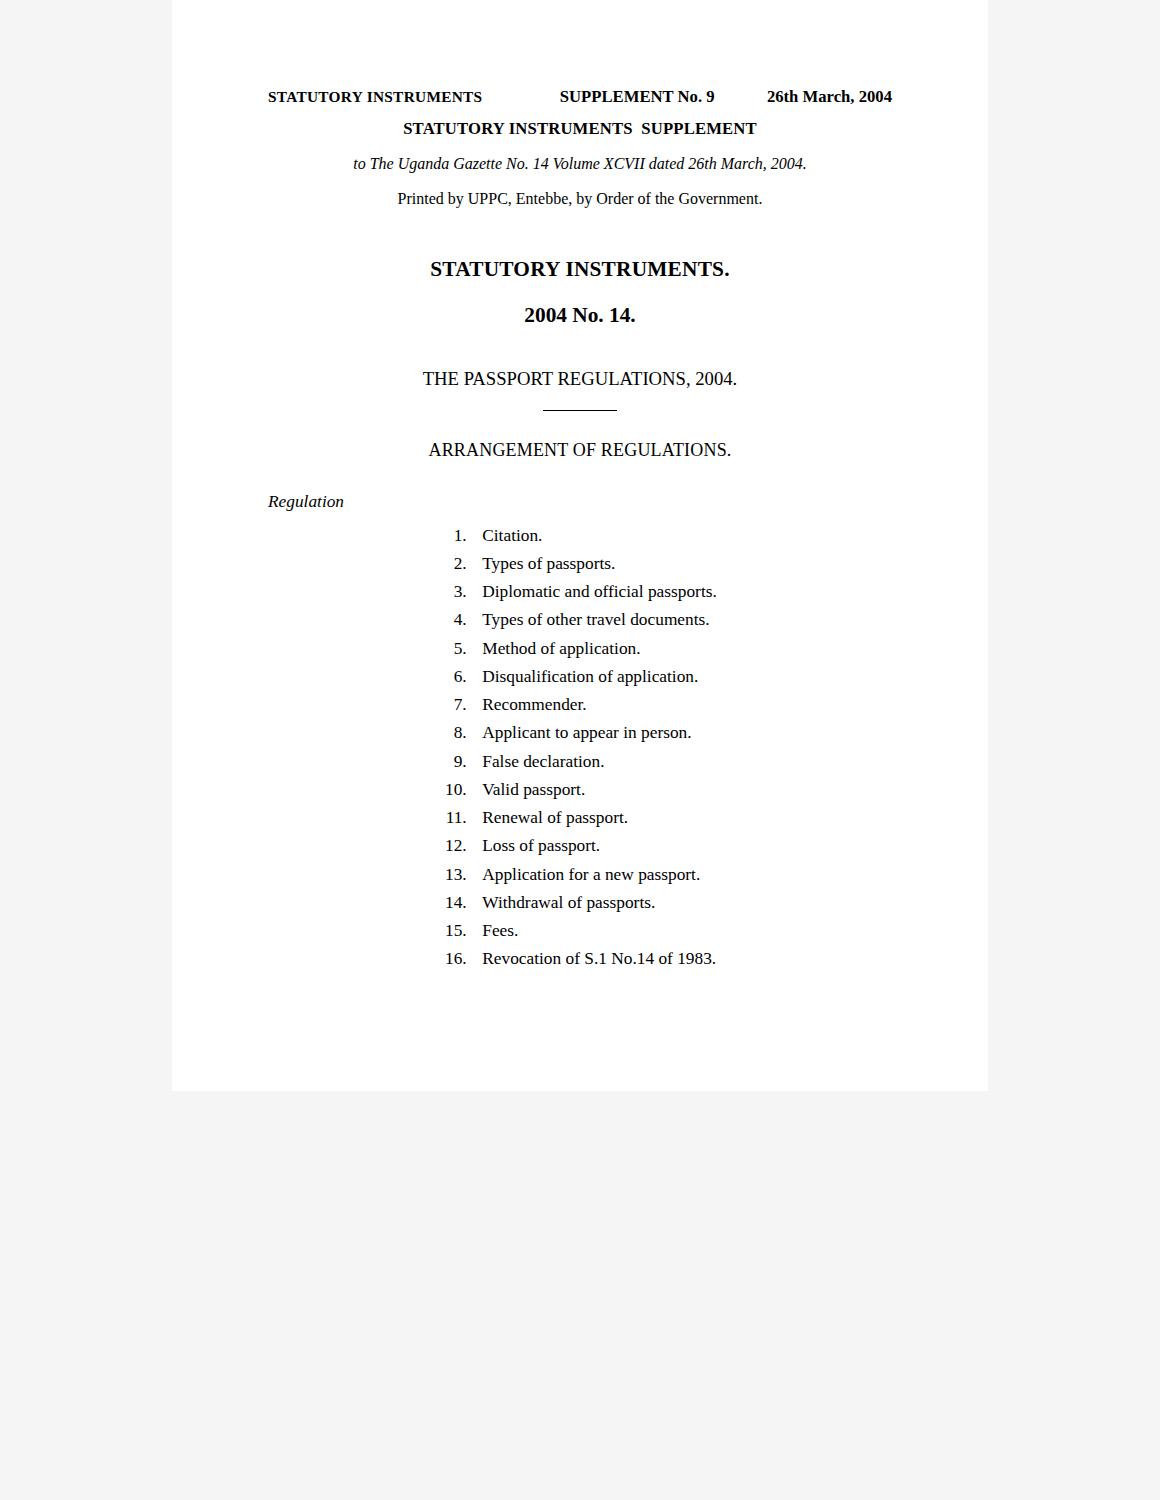STATUTORY INSTRUMENTS SUPPLEMENT No. 9 26th March, 2004
STATUTORY INSTRUMENTS SUPPLEMENT
to The Uganda Gazette No. 14 Volume XCVII dated 26th March, 2004.
Printed by UPPC, Entebbe, by Order of the Government.
STATUTORY INSTRUMENTS.
2004 No. 14.
THE PASSPORT REGULATIONS, 2004.
ARRANGEMENT OF REGULATIONS.
Regulation
1. Citation.
2. Types of passports.
3. Diplomatic and official passports.
4. Types of other travel documents.
5. Method of application.
6. Disqualification of application.
7. Recommender.
8. Applicant to appear in person.
9. False declaration.
10. Valid passport.
11. Renewal of passport.
12. Loss of passport.
13. Application for a new passport.
14. Withdrawal of passports.
15. Fees.
16. Revocation of S.1 No.14 of 1983.